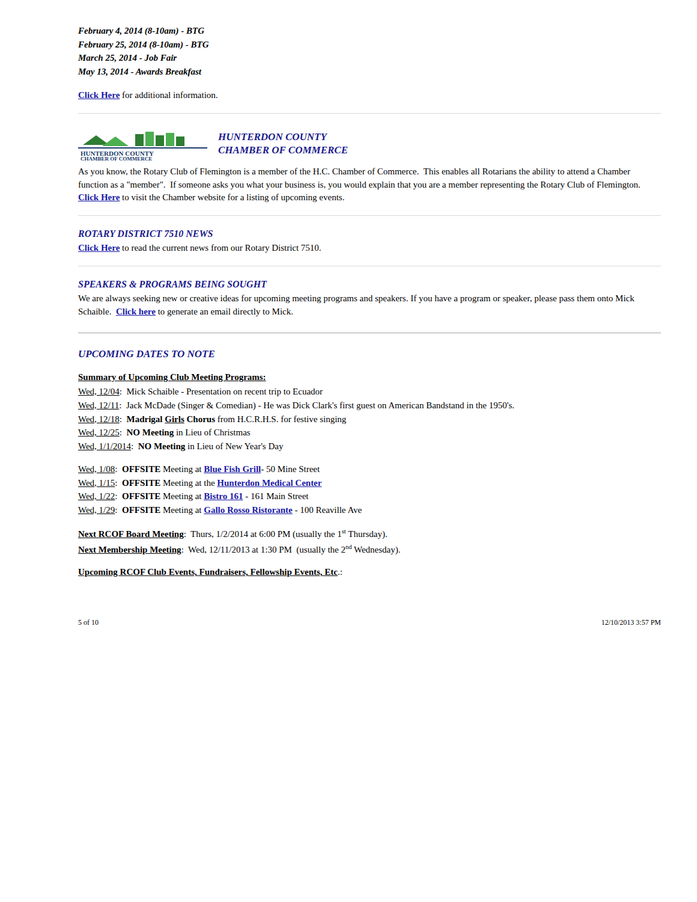February 4, 2014 (8-10am) - BTG
February 25, 2014 (8-10am) - BTG
March 25, 2014 - Job Fair
May 13, 2014 - Awards Breakfast
Click Here for additional information.
HUNTERDON COUNTY CHAMBER OF COMMERCE
HUNTERDON COUNTY
CHAMBER OF COMMERCE
As you know, the Rotary Club of Flemington is a member of the H.C. Chamber of Commerce. This enables all Rotarians the ability to attend a Chamber function as a "member". If someone asks you what your business is, you would explain that you are a member representing the Rotary Club of Flemington. Click Here to visit the Chamber website for a listing of upcoming events.
ROTARY DISTRICT 7510 NEWS
Click Here to read the current news from our Rotary District 7510.
SPEAKERS & PROGRAMS BEING SOUGHT
We are always seeking new or creative ideas for upcoming meeting programs and speakers. If you have a program or speaker, please pass them onto Mick Schaible. Click here to generate an email directly to Mick.
UPCOMING DATES TO NOTE
Summary of Upcoming Club Meeting Programs:
Wed, 12/04: Mick Schaible - Presentation on recent trip to Ecuador
Wed, 12/11: Jack McDade (Singer & Comedian) - He was Dick Clark's first guest on American Bandstand in the 1950's.
Wed, 12/18: Madrigal Girls Chorus from H.C.R.H.S. for festive singing
Wed, 12/25: NO Meeting in Lieu of Christmas
Wed, 1/1/2014: NO Meeting in Lieu of New Year's Day
Wed, 1/08: OFFSITE Meeting at Blue Fish Grill- 50 Mine Street
Wed, 1/15: OFFSITE Meeting at the Hunterdon Medical Center
Wed, 1/22: OFFSITE Meeting at Bistro 161 - 161 Main Street
Wed, 1/29: OFFSITE Meeting at Gallo Rosso Ristorante - 100 Reaville Ave
Next RCOF Board Meeting: Thurs, 1/2/2014 at 6:00 PM (usually the 1st Thursday).
Next Membership Meeting: Wed, 12/11/2013 at 1:30 PM (usually the 2nd Wednesday).
Upcoming RCOF Club Events, Fundraisers, Fellowship Events, Etc.:
5 of 10 12/10/2013 3:57 PM